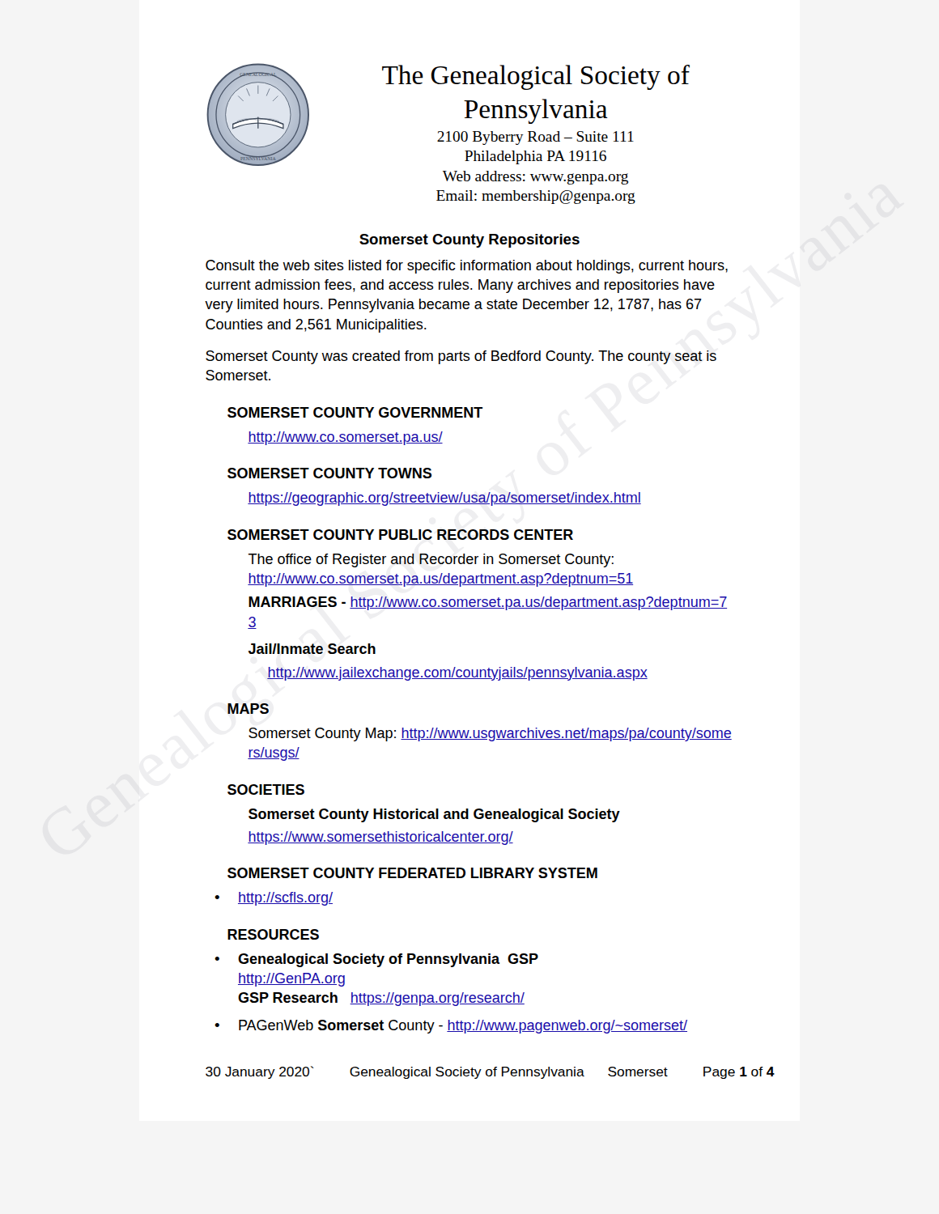Genealogical Society of Pennsylvania
GENEALOGICAL PENNSYLVANIA
The Genealogical Society of Pennsylvania
2100 Byberry Road – Suite 111
Philadelphia PA 19116
Web address: www.genpa.org
Email: membership@genpa.org
Somerset County Repositories
Consult the web sites listed for specific information about holdings, current hours, current admission fees, and access rules. Many archives and repositories have very limited hours. Pennsylvania became a state December 12, 1787, has 67 Counties and 2,561 Municipalities.
Somerset County was created from parts of Bedford County. The county seat is Somerset.
Somerset County Government
http://www.co.somerset.pa.us/
Somerset County Towns
https://geographic.org/streetview/usa/pa/somerset/index.html
Somerset County Public Records Center
The office of Register and Recorder in Somerset County:
http://www.co.somerset.pa.us/department.asp?deptnum=51
MARRIAGES - http://www.co.somerset.pa.us/department.asp?deptnum=73
Jail/Inmate Search
http://www.jailexchange.com/countyjails/pennsylvania.aspx
Maps
Somerset County Map: http://www.usgwarchives.net/maps/pa/county/somers/usgs/
Societies
Somerset County Historical and Genealogical Society
https://www.somersethistoricalcenter.org/
Somerset County Federated Library System
http://scfls.org/
Resources
Genealogical Society of Pennsylvania GSP
http://GenPA.org
GSP Research https://genpa.org/research/
PAGenWeb Somerset County - http://www.pagenweb.org/~somerset/
30 January 2020` Genealogical Society of Pennsylvania Somerset Page 1 of 4